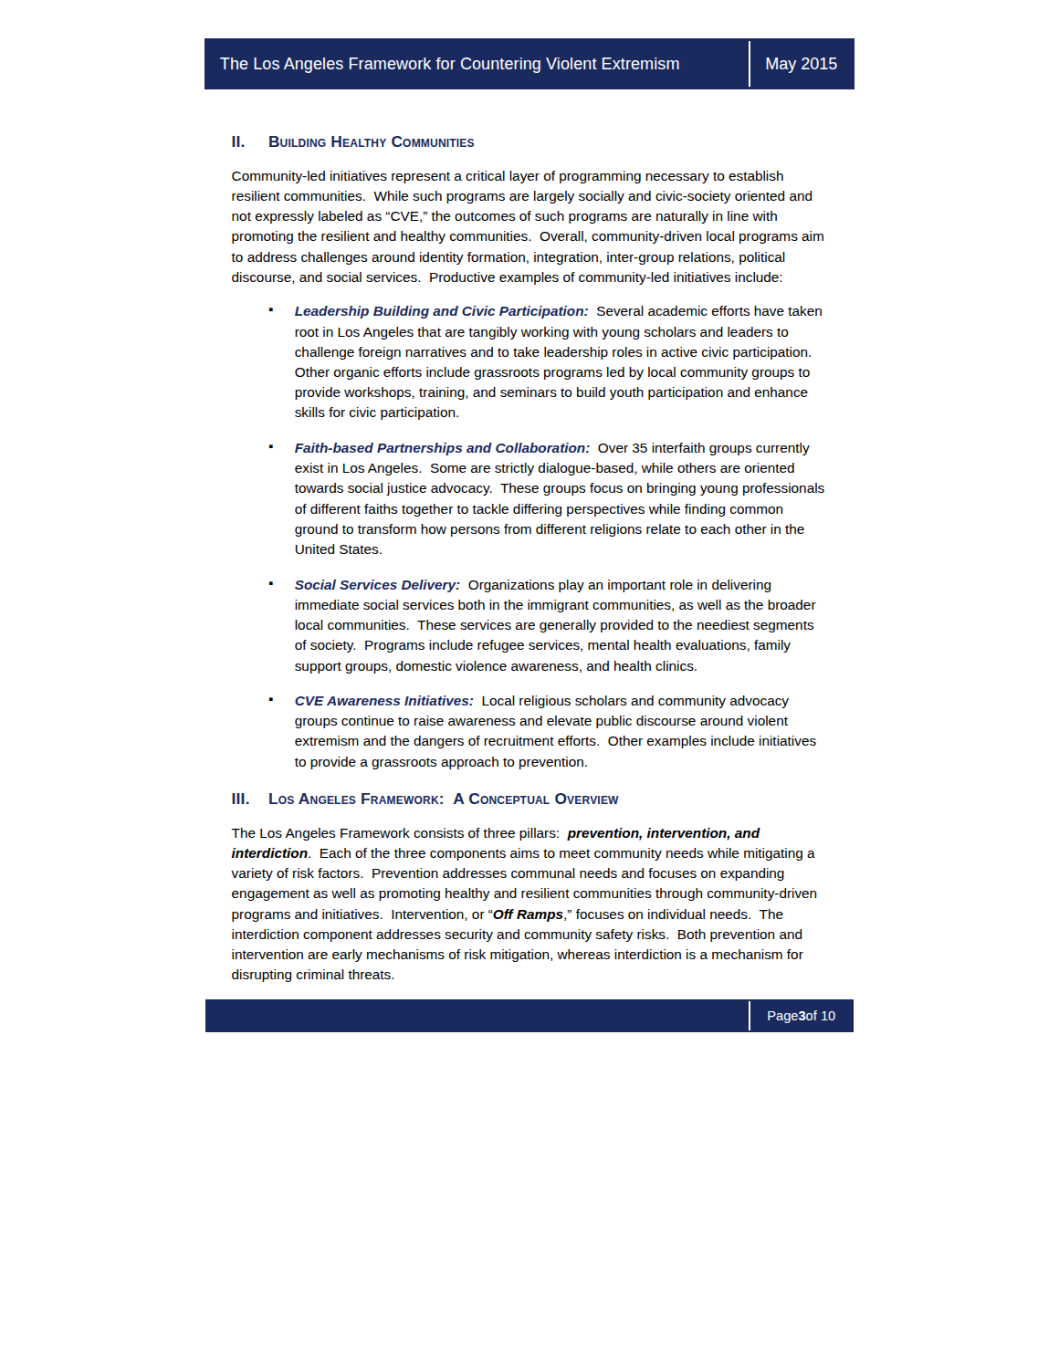The Los Angeles Framework for Countering Violent Extremism
May 2015
II. Building Healthy Communities
Community-led initiatives represent a critical layer of programming necessary to establish resilient communities. While such programs are largely socially and civic-society oriented and not expressly labeled as “CVE,” the outcomes of such programs are naturally in line with promoting the resilient and healthy communities. Overall, community-driven local programs aim to address challenges around identity formation, integration, inter-group relations, political discourse, and social services. Productive examples of community-led initiatives include:
Leadership Building and Civic Participation: Several academic efforts have taken root in Los Angeles that are tangibly working with young scholars and leaders to challenge foreign narratives and to take leadership roles in active civic participation. Other organic efforts include grassroots programs led by local community groups to provide workshops, training, and seminars to build youth participation and enhance skills for civic participation.
Faith-based Partnerships and Collaboration: Over 35 interfaith groups currently exist in Los Angeles. Some are strictly dialogue-based, while others are oriented towards social justice advocacy. These groups focus on bringing young professionals of different faiths together to tackle differing perspectives while finding common ground to transform how persons from different religions relate to each other in the United States.
Social Services Delivery: Organizations play an important role in delivering immediate social services both in the immigrant communities, as well as the broader local communities. These services are generally provided to the neediest segments of society. Programs include refugee services, mental health evaluations, family support groups, domestic violence awareness, and health clinics.
CVE Awareness Initiatives: Local religious scholars and community advocacy groups continue to raise awareness and elevate public discourse around violent extremism and the dangers of recruitment efforts. Other examples include initiatives to provide a grassroots approach to prevention.
III. Los Angeles Framework: A Conceptual Overview
The Los Angeles Framework consists of three pillars: prevention, intervention, and interdiction. Each of the three components aims to meet community needs while mitigating a variety of risk factors. Prevention addresses communal needs and focuses on expanding engagement as well as promoting healthy and resilient communities through community-driven programs and initiatives. Intervention, or “Off Ramps,” focuses on individual needs. The interdiction component addresses security and community safety risks. Both prevention and intervention are early mechanisms of risk mitigation, whereas interdiction is a mechanism for disrupting criminal threats.
Page 3 of 10